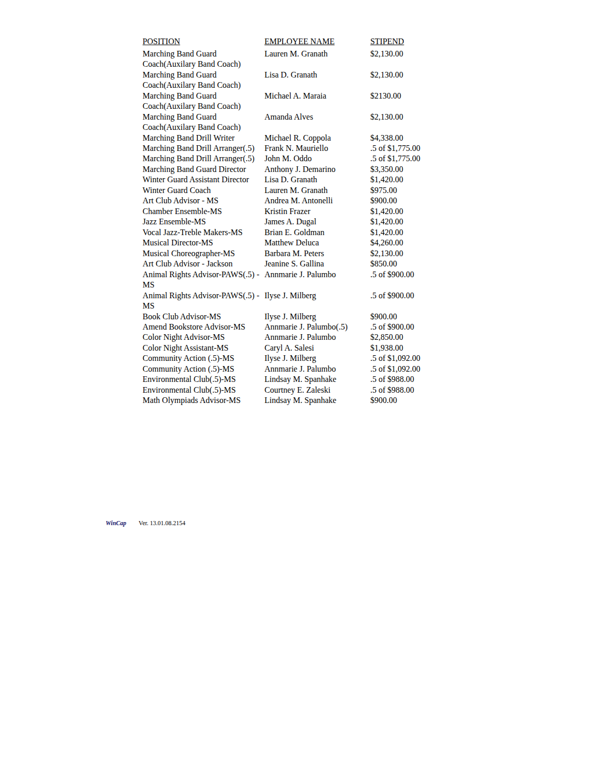| POSITION | EMPLOYEE NAME | STIPEND |
| --- | --- | --- |
| Marching Band Guard Coach(Auxilary Band Coach) | Lauren M. Granath | $2,130.00 |
| Marching Band Guard Coach(Auxilary Band Coach) | Lisa D. Granath | $2,130.00 |
| Marching Band Guard Coach(Auxilary Band Coach) | Michael A. Maraia | $2130.00 |
| Marching Band Guard Coach(Auxilary Band Coach) | Amanda Alves | $2,130.00 |
| Marching Band Drill Writer | Michael R. Coppola | $4,338.00 |
| Marching Band Drill Arranger(.5) | Frank N. Mauriello | .5 of $1,775.00 |
| Marching Band Drill Arranger(.5) | John M. Oddo | .5 of $1,775.00 |
| Marching Band Guard Director | Anthony J. Demarino | $3,350.00 |
| Winter Guard Assistant Director | Lisa D. Granath | $1,420.00 |
| Winter Guard Coach | Lauren M. Granath | $975.00 |
| Art Club Advisor - MS | Andrea M. Antonelli | $900.00 |
| Chamber Ensemble-MS | Kristin Frazer | $1,420.00 |
| Jazz Ensemble-MS | James A. Dugal | $1,420.00 |
| Vocal Jazz-Treble Makers-MS | Brian E. Goldman | $1,420.00 |
| Musical Director-MS | Matthew Deluca | $4,260.00 |
| Musical Choreographer-MS | Barbara M. Peters | $2,130.00 |
| Art Club Advisor - Jackson | Jeanine S. Gallina | $850.00 |
| Animal Rights Advisor-PAWS(.5) - MS | Annmarie J. Palumbo | .5 of $900.00 |
| Animal Rights Advisor-PAWS(.5) - MS | Ilyse J. Milberg | .5 of $900.00 |
| Book Club Advisor-MS | Ilyse J. Milberg | $900.00 |
| Amend Bookstore Advisor-MS | Annmarie J. Palumbo(.5) | .5 of $900.00 |
| Color Night Advisor-MS | Annmarie J. Palumbo | $2,850.00 |
| Color Night Assistant-MS | Caryl A. Salesi | $1,938.00 |
| Community Action (.5)-MS | Ilyse J. Milberg | .5 of $1,092.00 |
| Community Action (.5)-MS | Annmarie J. Palumbo | .5 of $1,092.00 |
| Environmental Club(.5)-MS | Lindsay M. Spanhake | .5 of $988.00 |
| Environmental Club(.5)-MS | Courtney E. Zaleski | .5 of $988.00 |
| Math Olympiads Advisor-MS | Lindsay M. Spanhake | $900.00 |
WinCap Ver. 13.01.08.2154